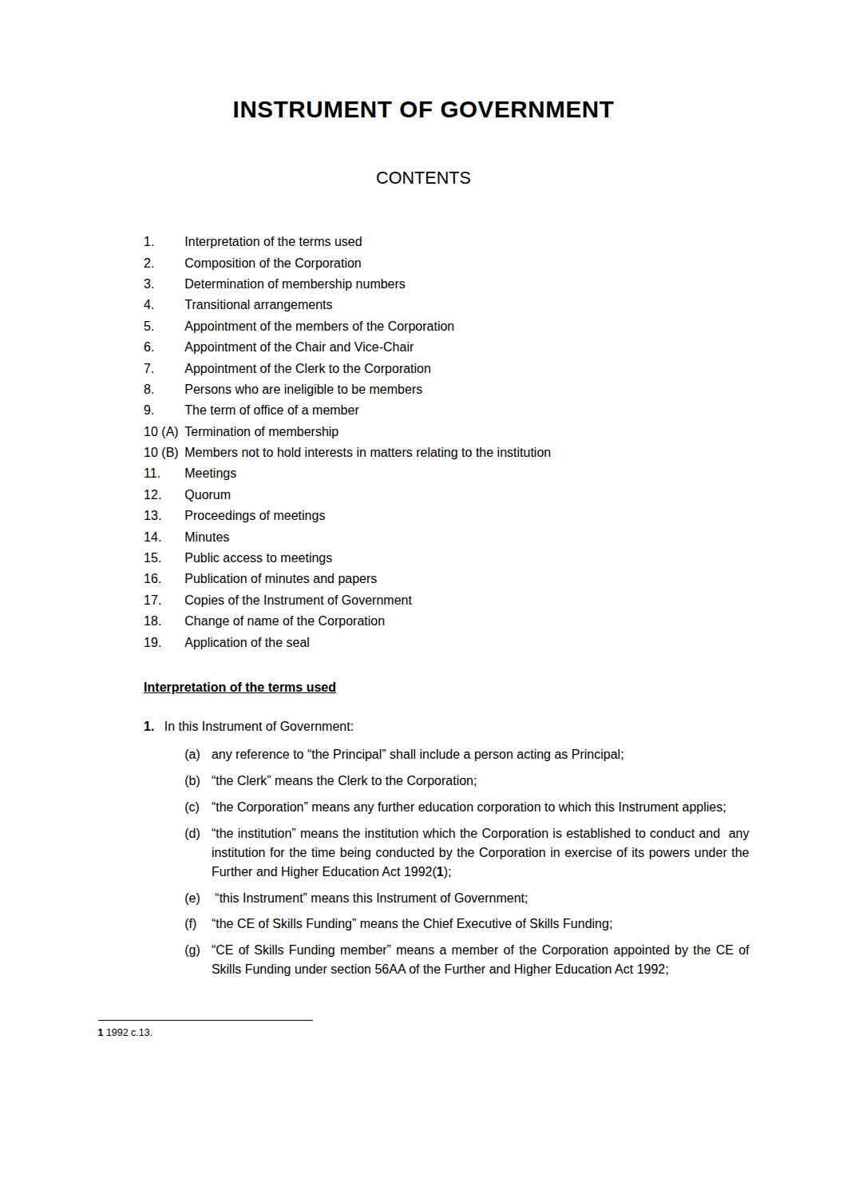INSTRUMENT OF GOVERNMENT
CONTENTS
1. Interpretation of the terms used
2. Composition of the Corporation
3. Determination of membership numbers
4. Transitional arrangements
5. Appointment of the members of the Corporation
6. Appointment of the Chair and Vice-Chair
7. Appointment of the Clerk to the Corporation
8. Persons who are ineligible to be members
9. The term of office of a member
10 (A) Termination of membership
10 (B) Members not to hold interests in matters relating to the institution
11. Meetings
12. Quorum
13. Proceedings of meetings
14. Minutes
15. Public access to meetings
16. Publication of minutes and papers
17. Copies of the Instrument of Government
18. Change of name of the Corporation
19. Application of the seal
Interpretation of the terms used
1.
In this Instrument of Government:
(a) any reference to “the Principal” shall include a person acting as Principal;
(b)“the Clerk” means the Clerk to the Corporation;
(c)“the Corporation” means any further education corporation to which this Instrument applies;
(d)“the institution” means the institution which the Corporation is established to conduct and any institution for the time being conducted by the Corporation in exercise of its powers under the Further and Higher Education Act 1992(1);
(e) “this Instrument” means this Instrument of Government;
(f)“the CE of Skills Funding” means the Chief Executive of Skills Funding;
(g)“CE of Skills Funding member” means a member of the Corporation appointed by the CE of Skills Funding under section 56AA of the Further and Higher Education Act 1992;
1 1992 c.13.